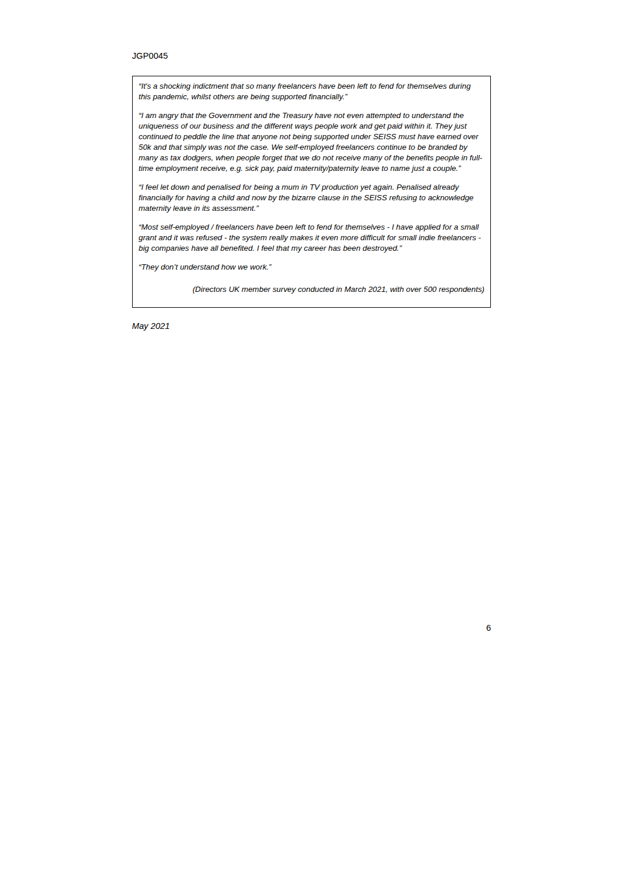JGP0045
“It's a shocking indictment that so many freelancers have been left to fend for themselves during this pandemic, whilst others are being supported financially.”
“I am angry that the Government and the Treasury have not even attempted to understand the uniqueness of our business and the different ways people work and get paid within it. They just continued to peddle the line that anyone not being supported under SEISS must have earned over 50k and that simply was not the case. We self-employed freelancers continue to be branded by many as tax dodgers, when people forget that we do not receive many of the benefits people in full-time employment receive, e.g. sick pay, paid maternity/paternity leave to name just a couple.”
“I feel let down and penalised for being a mum in TV production yet again. Penalised already financially for having a child and now by the bizarre clause in the SEISS refusing to acknowledge maternity leave in its assessment.”
“Most self-employed / freelancers have been left to fend for themselves - I have applied for a small grant and it was refused - the system really makes it even more difficult for small indie freelancers - big companies have all benefited. I feel that my career has been destroyed.”
“They don’t understand how we work.”
(Directors UK member survey conducted in March 2021, with over 500 respondents)
May 2021
6